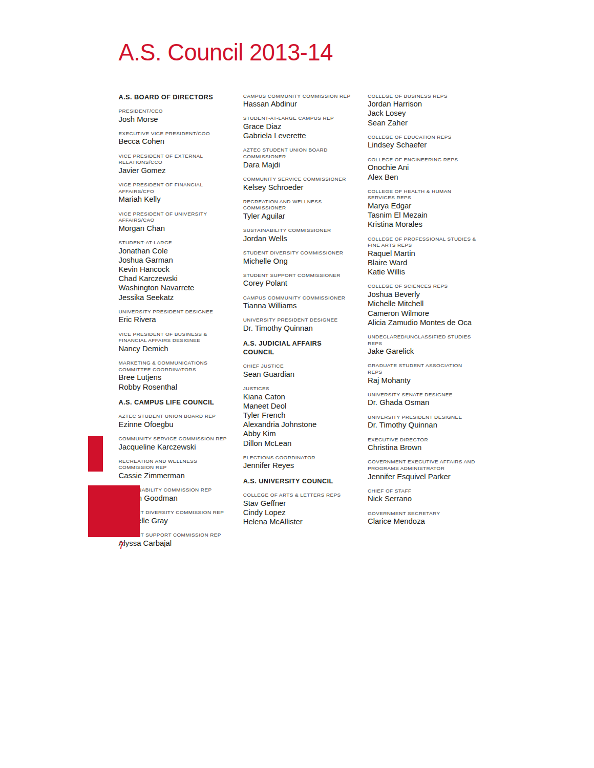A.S. Council 2013-14
A.S. BOARD OF DIRECTORS
PRESIDENT/CEO
Josh Morse
EXECUTIVE VICE PRESIDENT/COO
Becca Cohen
VICE PRESIDENT OF EXTERNAL RELATIONS/CCO
Javier Gomez
VICE PRESIDENT OF FINANCIAL AFFAIRS/CFO
Mariah Kelly
VICE PRESIDENT OF UNIVERSITY AFFAIRS/CAO
Morgan Chan
STUDENT-AT-LARGE
Jonathan Cole
Joshua Garman
Kevin Hancock
Chad Karczewski
Washington Navarrete
Jessika Seekatz
UNIVERSITY PRESIDENT DESIGNEE
Eric Rivera
VICE PRESIDENT OF BUSINESS & FINANCIAL AFFAIRS DESIGNEE
Nancy Demich
MARKETING & COMMUNICATIONS COMMITTEE COORDINATORS
Bree Lutjens
Robby Rosenthal
A.S. CAMPUS LIFE COUNCIL
AZTEC STUDENT UNION BOARD REP
Ezinne Ofoegbu
COMMUNITY SERVICE COMMISSION REP
Jacqueline Karczewski
RECREATION AND WELLNESS COMMISSION REP
Cassie Zimmerman
SUSTAINABILITY COMMISSION REP
Megan Goodman
STUDENT DIVERSITY COMMISSION REP
Gabrielle Gray
STUDENT SUPPORT COMMISSION REP
Alyssa Carbajal
CAMPUS COMMUNITY COMMISSION REP
Hassan Abdinur
STUDENT-AT-LARGE CAMPUS REP
Grace Diaz
Gabriela Leverette
AZTEC STUDENT UNION BOARD COMMISSIONER
Dara Majdi
COMMUNITY SERVICE COMMISSIONER
Kelsey Schroeder
RECREATION AND WELLNESS COMMISSIONER
Tyler Aguilar
SUSTAINABILITY COMMISSIONER
Jordan Wells
STUDENT DIVERSITY COMMISSIONER
Michelle Ong
STUDENT SUPPORT COMMISSIONER
Corey Polant
CAMPUS COMMUNITY COMMISSIONER
Tianna Williams
UNIVERSITY PRESIDENT DESIGNEE
Dr. Timothy Quinnan
A.S. JUDICIAL AFFAIRS COUNCIL
CHIEF JUSTICE
Sean Guardian
JUSTICES
Kiana Caton
Maneet Deol
Tyler French
Alexandria Johnstone
Abby Kim
Dillon McLean
ELECTIONS COORDINATOR
Jennifer Reyes
A.S. UNIVERSITY COUNCIL
COLLEGE OF ARTS & LETTERS REPS
Stav Geffner
Cindy Lopez
Helena McAllister
COLLEGE OF BUSINESS REPS
Jordan Harrison
Jack Losey
Sean Zaher
COLLEGE OF EDUCATION REPS
Lindsey Schaefer
COLLEGE OF ENGINEERING REPS
Onochie Ani
Alex Ben
COLLEGE OF HEALTH & HUMAN SERVICES REPS
Marya Edgar
Tasnim El Mezain
Kristina Morales
COLLEGE OF PROFESSIONAL STUDIES & FINE ARTS REPS
Raquel Martin
Blaire Ward
Katie Willis
COLLEGE OF SCIENCES REPS
Joshua Beverly
Michelle Mitchell
Cameron Wilmore
Alicia Zamudio Montes de Oca
UNDECLARED/UNCLASSIFIED STUDIES REPS
Jake Garelick
GRADUATE STUDENT ASSOCIATION REPS
Raj Mohanty
UNIVERSITY SENATE DESIGNEE
Dr. Ghada Osman
UNIVERSITY PRESIDENT DESIGNEE
Dr. Timothy Quinnan
EXECUTIVE DIRECTOR
Christina Brown
GOVERNMENT EXECUTIVE AFFAIRS AND PROGRAMS ADMINISTRATOR
Jennifer Esquivel Parker
CHIEF OF STAFF
Nick Serrano
GOVERNMENT SECRETARY
Clarice Mendoza
7